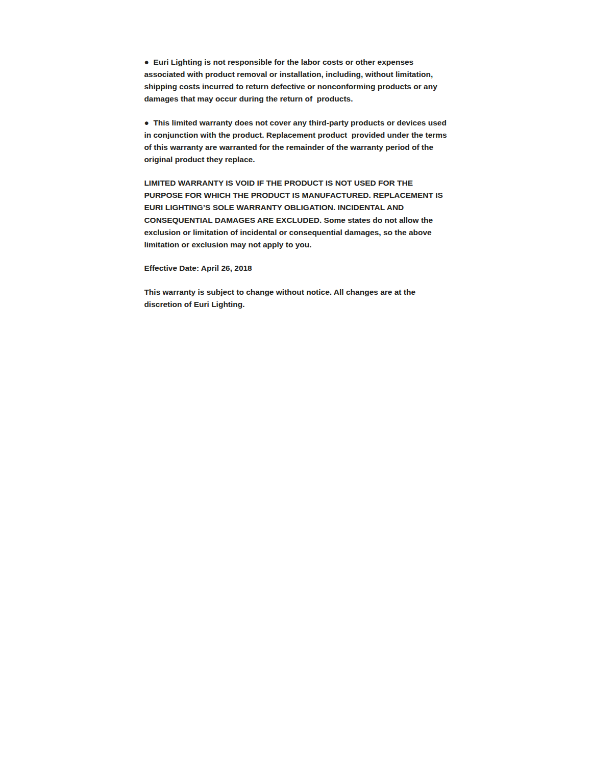● Euri Lighting is not responsible for the labor costs or other expenses associated with product removal or installation, including, without limitation, shipping costs incurred to return defective or nonconforming products or any damages that may occur during the return of products.
● This limited warranty does not cover any third-party products or devices used in conjunction with the product. Replacement product provided under the terms of this warranty are warranted for the remainder of the warranty period of the original product they replace.
LIMITED WARRANTY IS VOID IF THE PRODUCT IS NOT USED FOR THE PURPOSE FOR WHICH THE PRODUCT IS MANUFACTURED. REPLACEMENT IS EURI LIGHTING’S SOLE WARRANTY OBLIGATION. INCIDENTAL AND CONSEQUENTIAL DAMAGES ARE EXCLUDED. Some states do not allow the exclusion or limitation of incidental or consequential damages, so the above limitation or exclusion may not apply to you.
Effective Date: April 26, 2018
This warranty is subject to change without notice. All changes are at the discretion of Euri Lighting.